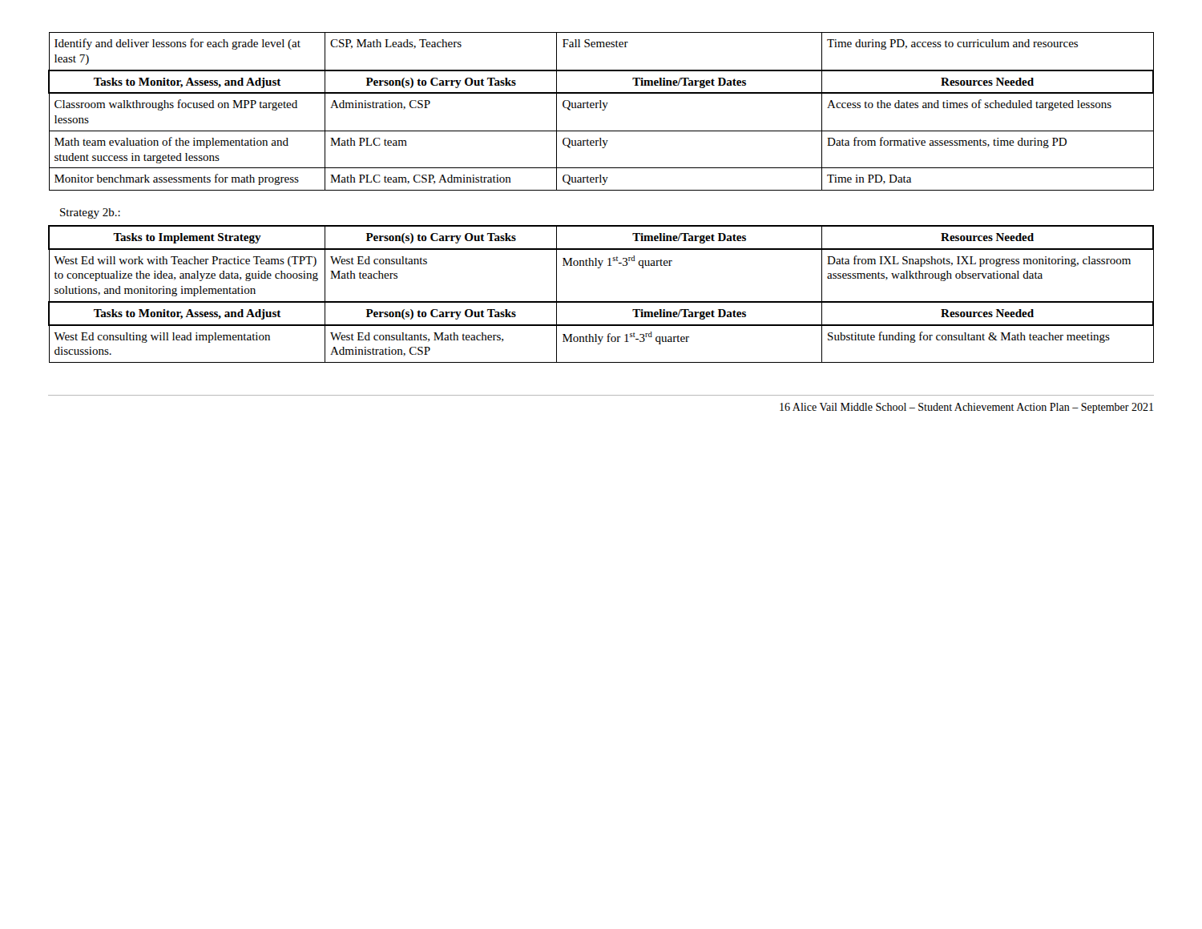| Identify and deliver lessons for each grade level (at least 7) | CSP, Math Leads, Teachers | Fall Semester | Time during PD, access to curriculum and resources |
| Tasks to Monitor, Assess, and Adjust | Person(s) to Carry Out Tasks | Timeline/Target Dates | Resources Needed |
| Classroom walkthroughs focused on MPP targeted lessons | Administration, CSP | Quarterly | Access to the dates and times of scheduled targeted lessons |
| Math team evaluation of the implementation and student success in targeted lessons | Math PLC team | Quarterly | Data from formative assessments, time during PD |
| Monitor benchmark assessments for math progress | Math PLC team, CSP, Administration | Quarterly | Time in PD, Data |
Strategy 2b.:
| Tasks to Implement Strategy | Person(s) to Carry Out Tasks | Timeline/Target Dates | Resources Needed |
| West Ed will work with Teacher Practice Teams (TPT) to conceptualize the idea, analyze data, guide choosing solutions, and monitoring implementation | West Ed consultants Math teachers | Monthly 1 st -3 rd quarter | Data from IXL Snapshots, IXL progress monitoring, classroom assessments, walkthrough observational data |
| Tasks to Monitor, Assess, and Adjust | Person(s) to Carry Out Tasks | Timeline/Target Dates | Resources Needed |
| West Ed consulting will lead implementation discussions. | West Ed consultants, Math teachers, Administration, CSP | Monthly for 1 st -3 rd quarter | Substitute funding for consultant & Math teacher meetings |
16 Alice Vail Middle School – Student Achievement Action Plan – September 2021